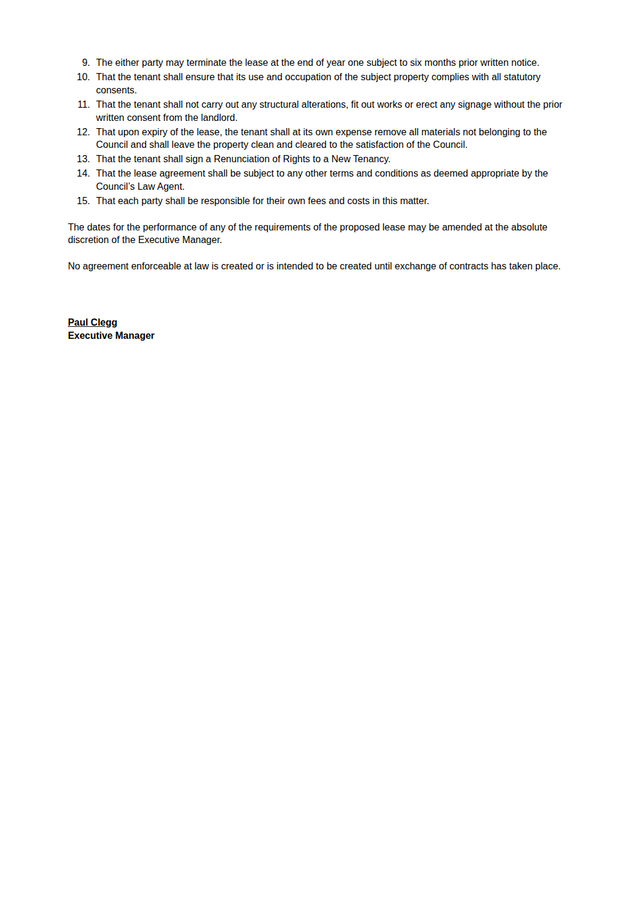The either party may terminate the lease at the end of year one subject to six months prior written notice.
That the tenant shall ensure that its use and occupation of the subject property complies with all statutory consents.
That the tenant shall not carry out any structural alterations, fit out works or erect any signage without the prior written consent from the landlord.
That upon expiry of the lease, the tenant shall at its own expense remove all materials not belonging to the Council and shall leave the property clean and cleared to the satisfaction of the Council.
That the tenant shall sign a Renunciation of Rights to a New Tenancy.
That the lease agreement shall be subject to any other terms and conditions as deemed appropriate by the Council’s Law Agent.
That each party shall be responsible for their own fees and costs in this matter.
The dates for the performance of any of the requirements of the proposed lease may be amended at the absolute discretion of the Executive Manager.
No agreement enforceable at law is created or is intended to be created until exchange of contracts has taken place.
Paul Clegg
Executive Manager